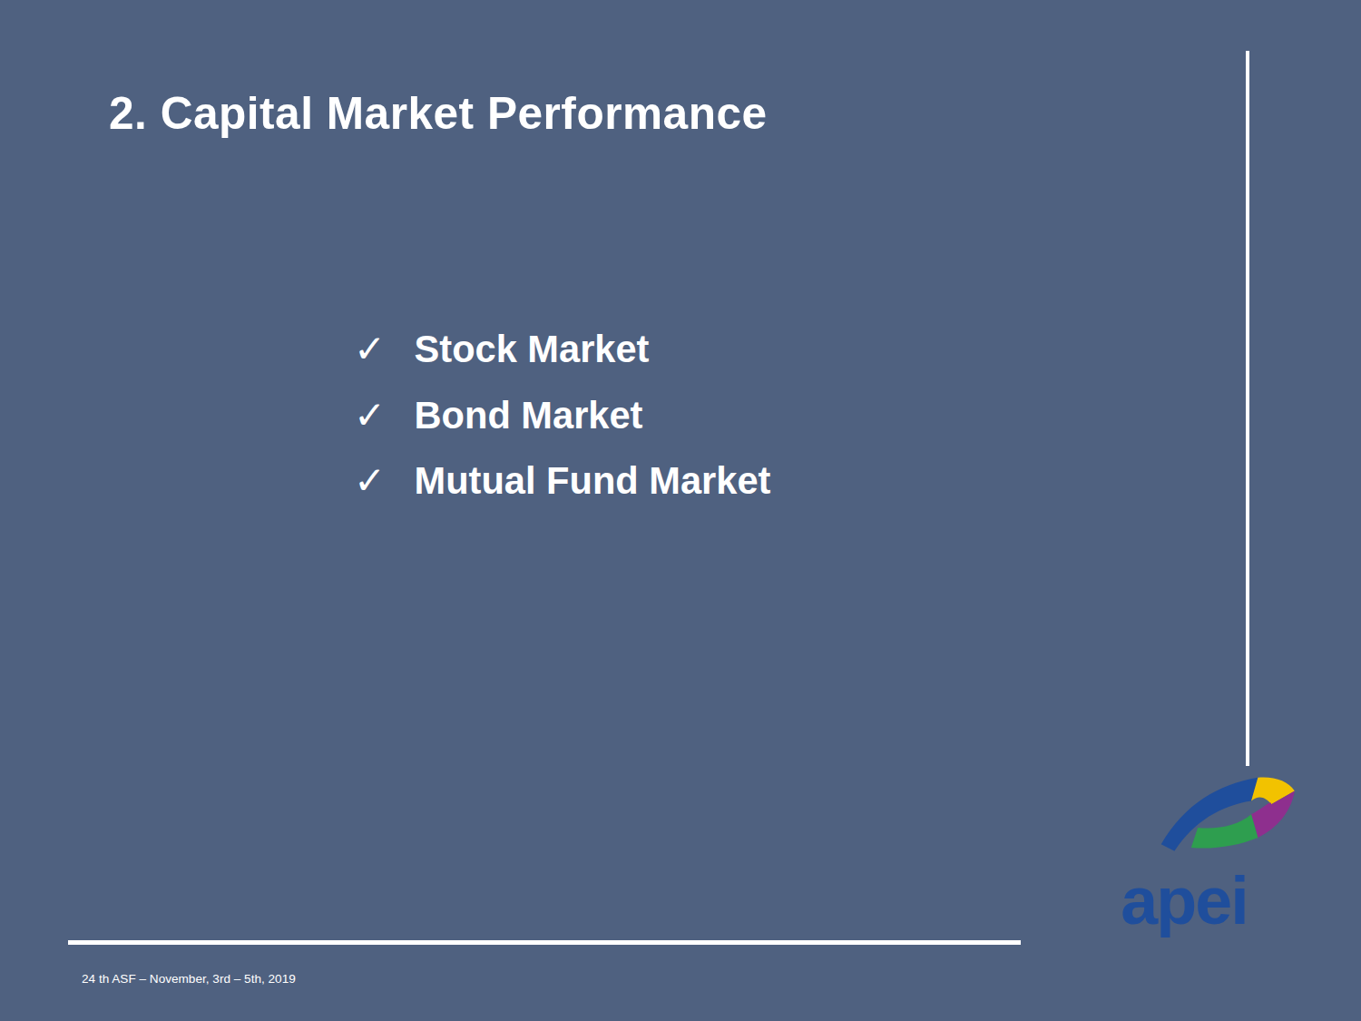2. Capital Market Performance
Stock Market
Bond Market
Mutual Fund Market
apei
24 th ASF – November, 3rd – 5th, 2019